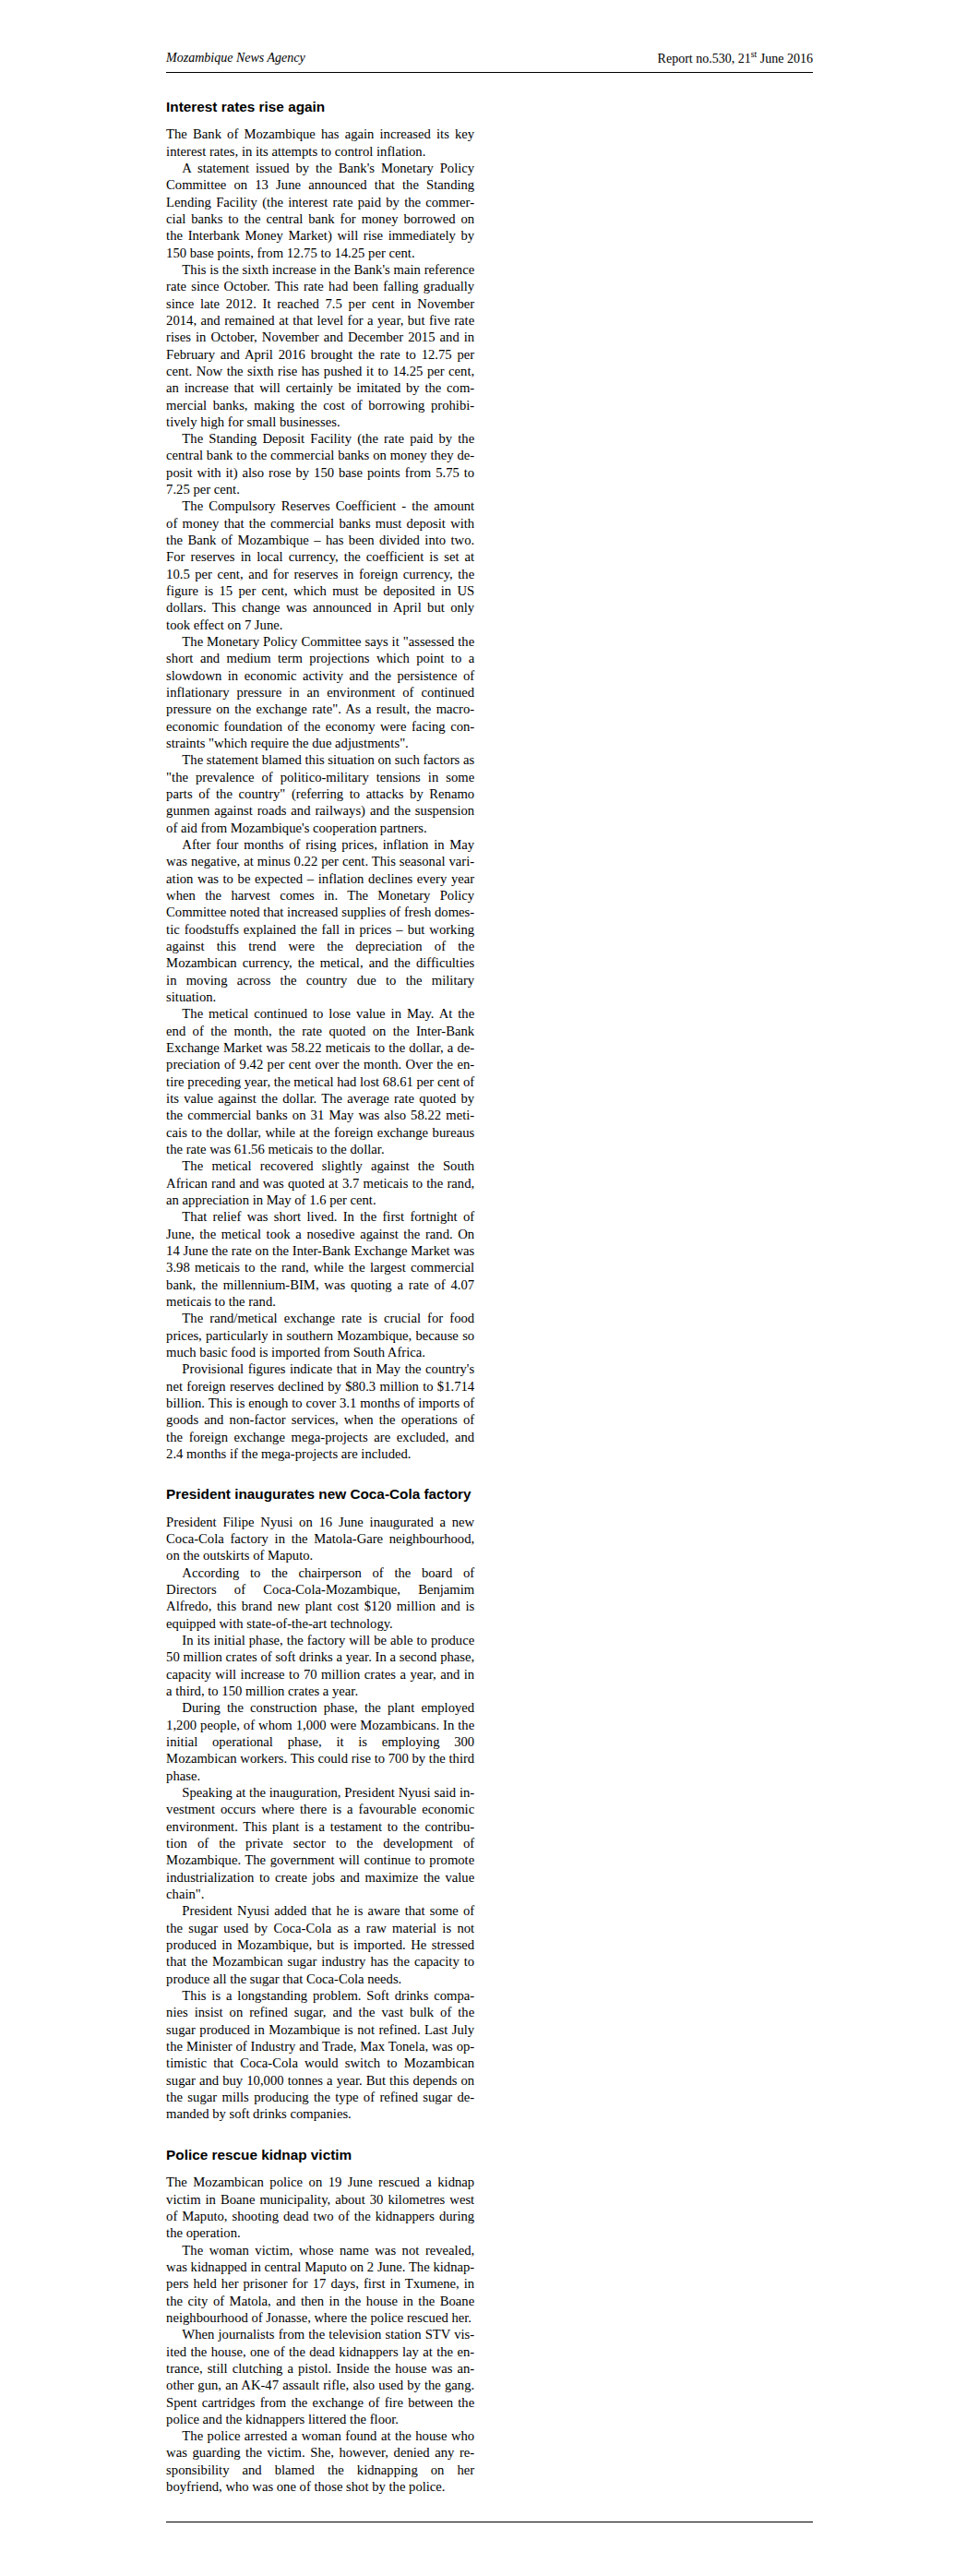Mozambique News Agency
Report no.530, 21st June 2016
Interest rates rise again
The Bank of Mozambique has again increased its key interest rates, in its attempts to control inflation.
A statement issued by the Bank's Monetary Policy Committee on 13 June announced that the Standing Lending Facility (the interest rate paid by the commercial banks to the central bank for money borrowed on the Interbank Money Market) will rise immediately by 150 base points, from 12.75 to 14.25 per cent.
This is the sixth increase in the Bank's main reference rate since October. This rate had been falling gradually since late 2012. It reached 7.5 per cent in November 2014, and remained at that level for a year, but five rate rises in October, November and December 2015 and in February and April 2016 brought the rate to 12.75 per cent. Now the sixth rise has pushed it to 14.25 per cent, an increase that will certainly be imitated by the commercial banks, making the cost of borrowing prohibitively high for small businesses.
The Standing Deposit Facility (the rate paid by the central bank to the commercial banks on money they deposit with it) also rose by 150 base points from 5.75 to 7.25 per cent.
The Compulsory Reserves Coefficient - the amount of money that the commercial banks must deposit with the Bank of Mozambique – has been divided into two. For reserves in local currency, the coefficient is set at 10.5 per cent, and for reserves in foreign currency, the figure is 15 per cent, which must be deposited in US dollars. This change was announced in April but only took effect on 7 June.
The Monetary Policy Committee says it "assessed the short and medium term projections which point to a slowdown in economic activity and the persistence of inflationary pressure in an environment of continued pressure on the exchange rate". As a result, the macroeconomic foundation of the economy were facing constraints "which require the due adjustments".
The statement blamed this situation on such factors as "the prevalence of politico-military tensions in some parts of the country" (referring to attacks by Renamo gunmen against roads and railways) and the suspension of aid from Mozambique's cooperation partners.
After four months of rising prices, inflation in May was negative, at minus 0.22 per cent. This seasonal variation was to be expected – inflation declines every year when the harvest comes in. The Monetary Policy Committee noted that increased supplies of fresh domestic foodstuffs explained the fall in prices – but working against this trend were the depreciation of the Mozambican currency, the metical, and the difficulties in moving across the country due to the military situation.
The metical continued to lose value in May. At the end of the month, the rate quoted on the Inter-Bank Exchange Market was 58.22 meticais to the dollar, a depreciation of 9.42 per cent over the month. Over the entire preceding year, the metical had lost 68.61 per cent of its value against the dollar. The average rate quoted by the commercial banks on 31 May was also 58.22 meticais to the dollar, while at the foreign exchange bureaus the rate was 61.56 meticais to the dollar.
The metical recovered slightly against the South African rand and was quoted at 3.7 meticais to the rand, an appreciation in May of 1.6 per cent.
That relief was short lived. In the first fortnight of June, the metical took a nosedive against the rand. On 14 June the rate on the Inter-Bank Exchange Market was 3.98 meticais to the rand, while the largest commercial bank, the millennium-BIM, was quoting a rate of 4.07 meticais to the rand.
The rand/metical exchange rate is crucial for food prices, particularly in southern Mozambique, because so much basic food is imported from South Africa.
Provisional figures indicate that in May the country's net foreign reserves declined by $80.3 million to $1.714 billion. This is enough to cover 3.1 months of imports of goods and non-factor services, when the operations of the foreign exchange mega-projects are excluded, and 2.4 months if the mega-projects are included.
President inaugurates new Coca-Cola factory
President Filipe Nyusi on 16 June inaugurated a new Coca-Cola factory in the Matola-Gare neighbourhood, on the outskirts of Maputo.
According to the chairperson of the board of Directors of Coca-Cola-Mozambique, Benjamim Alfredo, this brand new plant cost $120 million and is equipped with state-of-the-art technology.
In its initial phase, the factory will be able to produce 50 million crates of soft drinks a year. In a second phase, capacity will increase to 70 million crates a year, and in a third, to 150 million crates a year.
During the construction phase, the plant employed 1,200 people, of whom 1,000 were Mozambicans. In the initial operational phase, it is employing 300 Mozambican workers. This could rise to 700 by the third phase.
Speaking at the inauguration, President Nyusi said investment occurs where there is a favourable economic environment. This plant is a testament to the contribution of the private sector to the development of Mozambique. The government will continue to promote industrialization to create jobs and maximize the value chain".
President Nyusi added that he is aware that some of the sugar used by Coca-Cola as a raw material is not produced in Mozambique, but is imported. He stressed that the Mozambican sugar industry has the capacity to produce all the sugar that Coca-Cola needs.
This is a longstanding problem. Soft drinks companies insist on refined sugar, and the vast bulk of the sugar produced in Mozambique is not refined. Last July the Minister of Industry and Trade, Max Tonela, was optimistic that Coca-Cola would switch to Mozambican sugar and buy 10,000 tonnes a year. But this depends on the sugar mills producing the type of refined sugar demanded by soft drinks companies.
Police rescue kidnap victim
The Mozambican police on 19 June rescued a kidnap victim in Boane municipality, about 30 kilometres west of Maputo, shooting dead two of the kidnappers during the operation.
The woman victim, whose name was not revealed, was kidnapped in central Maputo on 2 June. The kidnappers held her prisoner for 17 days, first in Txumene, in the city of Matola, and then in the house in the Boane neighbourhood of Jonasse, where the police rescued her.
When journalists from the television station STV visited the house, one of the dead kidnappers lay at the entrance, still clutching a pistol. Inside the house was another gun, an AK-47 assault rifle, also used by the gang. Spent cartridges from the exchange of fire between the police and the kidnappers littered the floor.
The police arrested a woman found at the house who was guarding the victim. She, however, denied any responsibility and blamed the kidnapping on her boyfriend, who was one of those shot by the police.